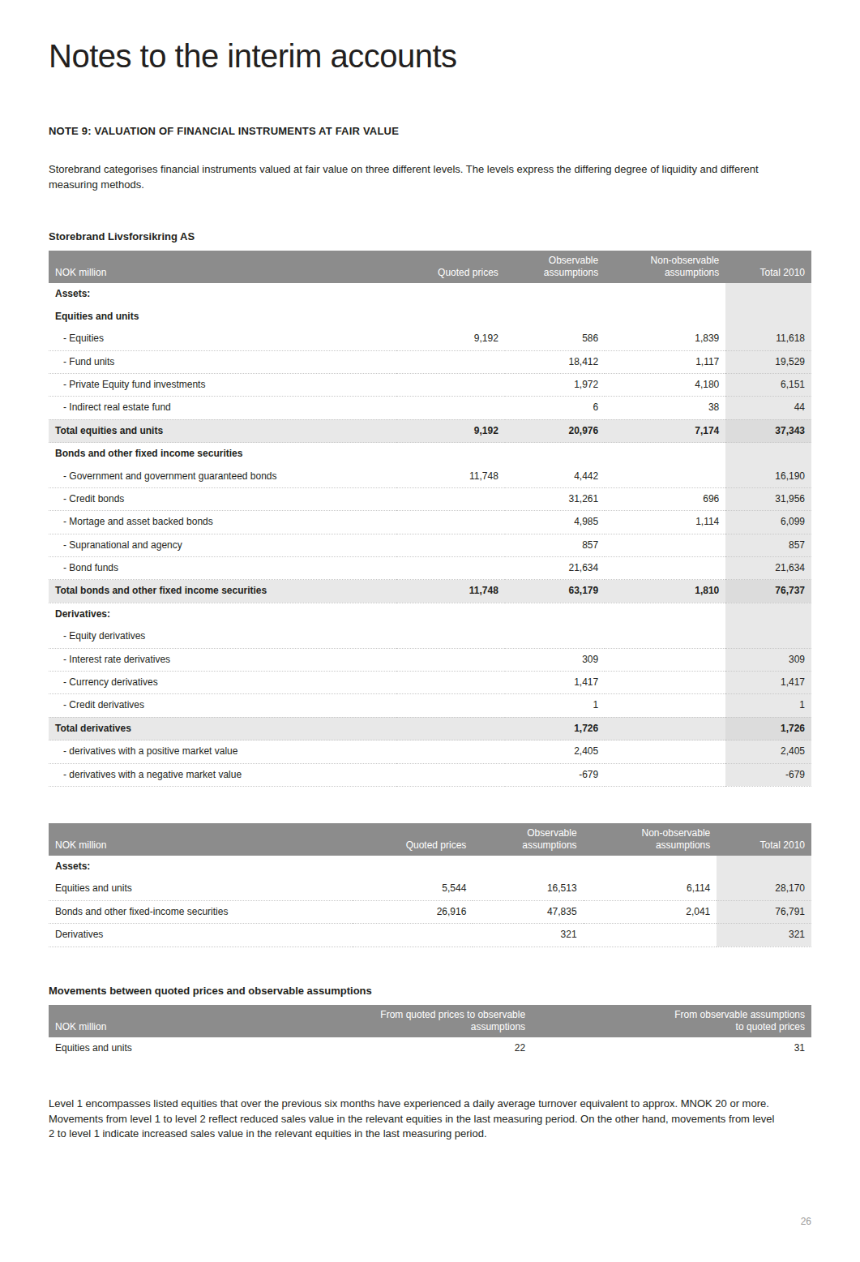Notes to the interim accounts
Note 9: Valuation of financial instruments at fair value
Storebrand categorises financial instruments valued at fair value on three different levels. The levels express the differing degree of liquidity and different measuring methods.
Storebrand Livsforsikring AS
| | | Observable | Non-observable | |
| --- | --- | --- | --- | --- |
| NOK million | Quoted prices | assumptions | assumptions | Total 2010 |
| Assets: | | | | |
| Equities and units | | | | |
| - Equities | 9,192 | 586 | 1,839 | 11,618 |
| - Fund units | | 18,412 | 1,117 | 19,529 |
| - Private Equity fund investments | | 1,972 | 4,180 | 6,151 |
| - Indirect real estate fund | | 6 | 38 | 44 |
| Total equities and units | 9,192 | 20,976 | 7,174 | 37,343 |
| Bonds and other fixed income securities | | | | |
| - Government and government guaranteed bonds | 11,748 | 4,442 | | 16,190 |
| - Credit bonds | | 31,261 | 696 | 31,956 |
| - Mortage and asset backed bonds | | 4,985 | 1,114 | 6,099 |
| - Supranational and agency | | 857 | | 857 |
| - Bond funds | | 21,634 | | 21,634 |
| Total bonds and other fixed income securities | 11,748 | 63,179 | 1,810 | 76,737 |
| Derivatives: | | | | |
| - Equity derivatives | | | | |
| - Interest rate derivatives | | 309 | | 309 |
| - Currency derivatives | | 1,417 | | 1,417 |
| - Credit derivatives | | 1 | | 1 |
| Total derivatives | | 1,726 | | 1,726 |
| - derivatives with a positive market value | | 2,405 | | 2,405 |
| - derivatives with a negative market value | | -679 | | -679 |
| | | Observable | Non-observable | |
| --- | --- | --- | --- | --- |
| NOK million | Quoted prices | assumptions | assumptions | Total 2010 |
| Assets: | | | | |
| Equities and units | 5,544 | 16,513 | 6,114 | 28,170 |
| Bonds and other fixed-income securities | 26,916 | 47,835 | 2,041 | 76,791 |
| Derivatives | | 321 | | 321 |
Movements between quoted prices and observable assumptions
| | From quoted prices to observable | From observable assumptions |
| --- | --- | --- |
| NOK million | assumptions | to quoted prices |
| Equities and units | 22 | 31 |
Level 1 encompasses listed equities that over the previous six months have experienced a daily average turnover equivalent to approx. MNOK 20 or more. Movements from level 1 to level 2 reflect reduced sales value in the relevant equities in the last measuring period. On the other hand, movements from level 2 to level 1 indicate increased sales value in the relevant equities in the last measuring period.
26